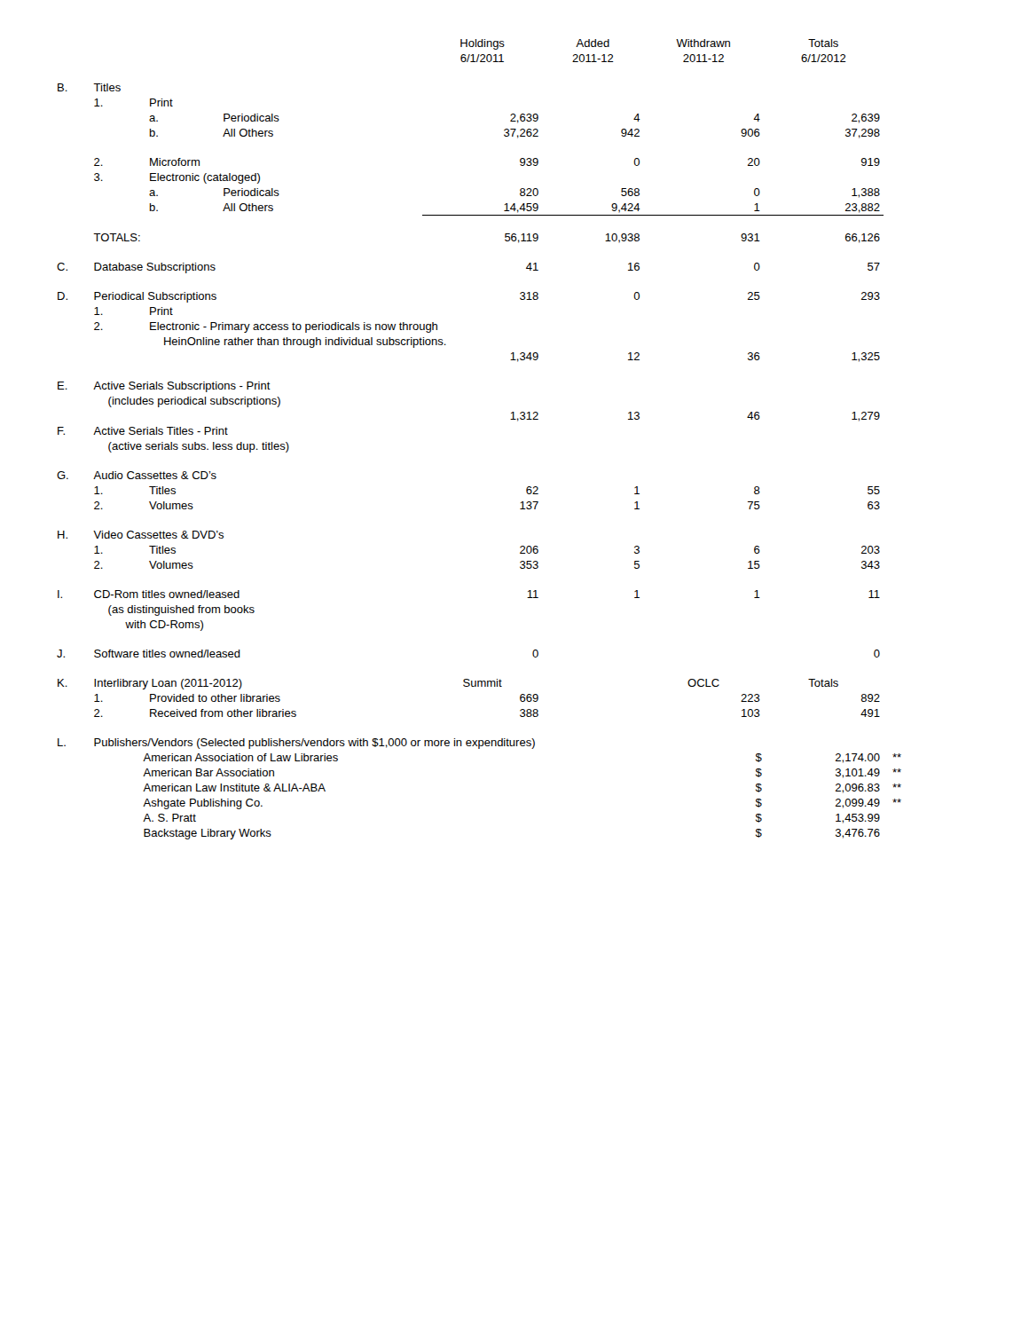| | Holdings | Added | Withdrawn | Totals | |
| | 6/1/2011 | 2011-12 | 2011-12 | 6/1/2012 | |
| B. | Titles | |
| | 1. | Print | |
| | | a. | Periodicals | 2,639 | 4 | 4 | 2,639 | |
| | | b. | All Others | 37,262 | 942 | 906 | 37,298 | |
| | 2. | Microform | 939 | 0 | 20 | 919 | |
| | 3. | Electronic (cataloged) | |
| | | a. | Periodicals | 820 | 568 | 0 | 1,388 | |
| | | b. | All Others | 14,459 | 9,424 | 1 | 23,882 | |
| | TOTALS: | 56,119 | 10,938 | 931 | 66,126 | |
| C. | Database Subscriptions | 41 | 16 | 0 | 57 | |
| D. | Periodical Subscriptions | 318 | 0 | 25 | 293 | |
| | 1. | Print | |
| | 2. | Electronic - Primary access to periodicals is now through | |
| | | HeinOnline rather than through individual subscriptions. | |
| | 1,349 | 12 | 36 | 1,325 | |
| E. | Active Serials Subscriptions - Print | |
| | (includes periodical subscriptions) | |
| | 1,312 | 13 | 46 | 1,279 | |
| F. | Active Serials Titles - Print | |
| | (active serials subs. less dup. titles) | |
| G. | Audio Cassettes & CD’s | |
| | 1. | Titles | 62 | 1 | 8 | 55 | |
| | 2. | Volumes | 137 | 1 | 75 | 63 | |
| H. | Video Cassettes & DVD’s | |
| | 1. | Titles | 206 | 3 | 6 | 203 | |
| | 2. | Volumes | 353 | 5 | 15 | 343 | |
| I. | CD-Rom titles owned/leased | 11 | 1 | 1 | 11 | |
| | (as distinguished from books | |
| | with CD-Roms) | |
| J. | Software titles owned/leased | 0 | | | 0 | |
| K. | Interlibrary Loan (2011-2012) | Summit | | OCLC | Totals | |
| | 1. | Provided to other libraries | 669 | | 223 | 892 | |
| | 2. | Received from other libraries | 388 | | 103 | 491 | |
| L. | Publishers/Vendors (Selected publishers/vendors with $1,000 or more in expenditures) | |
| | American Association of Law Libraries | | $ | 2,174.00 | ** |
| | American Bar Association | | $ | 3,101.49 | ** |
| | American Law Institute & ALIA-ABA | | $ | 2,096.83 | ** |
| | Ashgate Publishing Co. | | $ | 2,099.49 | ** |
| | A. S. Pratt | | $ | 1,453.99 | |
| | Backstage Library Works | | $ | 3,476.76 | |